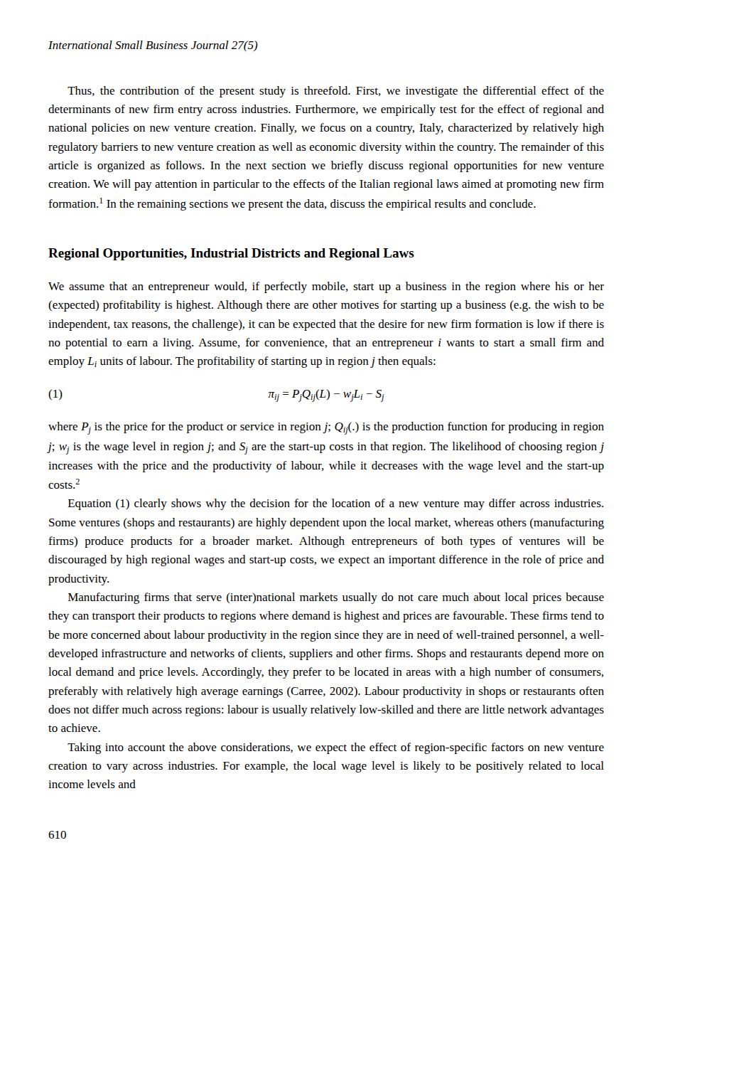International Small Business Journal 27(5)
Thus, the contribution of the present study is threefold. First, we investigate the differential effect of the determinants of new firm entry across industries. Furthermore, we empirically test for the effect of regional and national policies on new venture creation. Finally, we focus on a country, Italy, characterized by relatively high regulatory barriers to new venture creation as well as economic diversity within the country. The remainder of this article is organized as follows. In the next section we briefly discuss regional opportunities for new venture creation. We will pay attention in particular to the effects of the Italian regional laws aimed at promoting new firm formation.1 In the remaining sections we present the data, discuss the empirical results and conclude.
Regional Opportunities, Industrial Districts and Regional Laws
We assume that an entrepreneur would, if perfectly mobile, start up a business in the region where his or her (expected) profitability is highest. Although there are other motives for starting up a business (e.g. the wish to be independent, tax reasons, the challenge), it can be expected that the desire for new firm formation is low if there is no potential to earn a living. Assume, for convenience, that an entrepreneur i wants to start a small firm and employ Li units of labour. The profitability of starting up in region j then equals:
(1) πij = PjQij(L) − wjLi − Sj
where Pj is the price for the product or service in region j; Qij(.) is the production function for producing in region j; wj is the wage level in region j; and Sj are the start-up costs in that region. The likelihood of choosing region j increases with the price and the productivity of labour, while it decreases with the wage level and the start-up costs.2
Equation (1) clearly shows why the decision for the location of a new venture may differ across industries. Some ventures (shops and restaurants) are highly dependent upon the local market, whereas others (manufacturing firms) produce products for a broader market. Although entrepreneurs of both types of ventures will be discouraged by high regional wages and start-up costs, we expect an important difference in the role of price and productivity.
Manufacturing firms that serve (inter)national markets usually do not care much about local prices because they can transport their products to regions where demand is highest and prices are favourable. These firms tend to be more concerned about labour productivity in the region since they are in need of well-trained personnel, a well-developed infrastructure and networks of clients, suppliers and other firms. Shops and restaurants depend more on local demand and price levels. Accordingly, they prefer to be located in areas with a high number of consumers, preferably with relatively high average earnings (Carree, 2002). Labour productivity in shops or restaurants often does not differ much across regions: labour is usually relatively low-skilled and there are little network advantages to achieve.
Taking into account the above considerations, we expect the effect of region-specific factors on new venture creation to vary across industries. For example, the local wage level is likely to be positively related to local income levels and
610